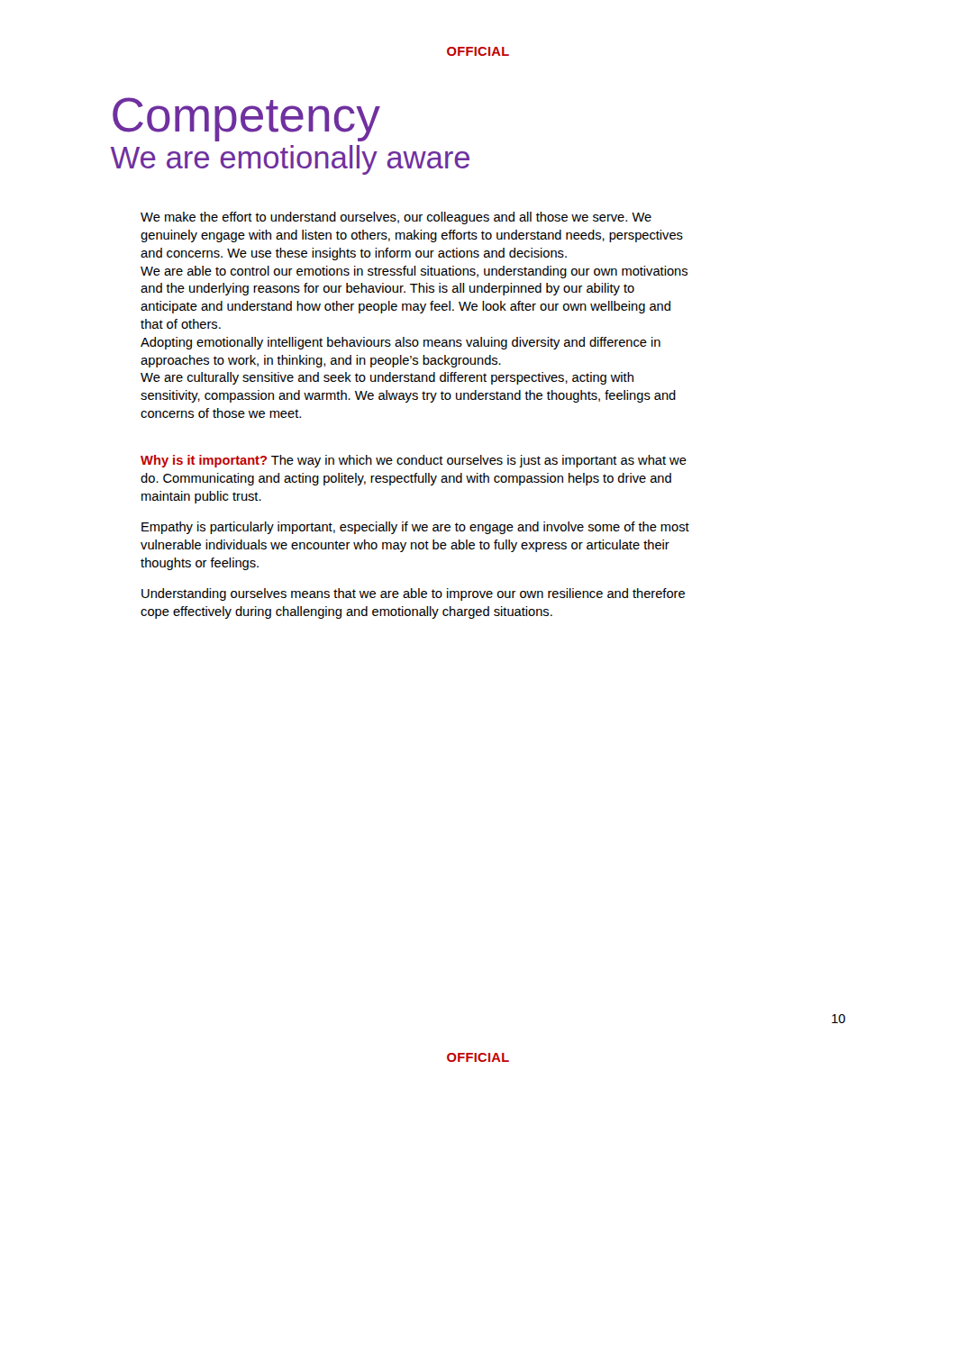OFFICIAL
Competency
We are emotionally aware
We make the effort to understand ourselves, our colleagues and all those we serve. We genuinely engage with and listen to others, making efforts to understand needs, perspectives and concerns. We use these insights to inform our actions and decisions.
We are able to control our emotions in stressful situations, understanding our own motivations and the underlying reasons for our behaviour. This is all underpinned by our ability to anticipate and understand how other people may feel. We look after our own wellbeing and that of others.
Adopting emotionally intelligent behaviours also means valuing diversity and difference in approaches to work, in thinking, and in people’s backgrounds.
We are culturally sensitive and seek to understand different perspectives, acting with sensitivity, compassion and warmth. We always try to understand the thoughts, feelings and concerns of those we meet.
Why is it important? The way in which we conduct ourselves is just as important as what we do. Communicating and acting politely, respectfully and with compassion helps to drive and maintain public trust.
Empathy is particularly important, especially if we are to engage and involve some of the most vulnerable individuals we encounter who may not be able to fully express or articulate their thoughts or feelings.
Understanding ourselves means that we are able to improve our own resilience and therefore cope effectively during challenging and emotionally charged situations.
10
OFFICIAL